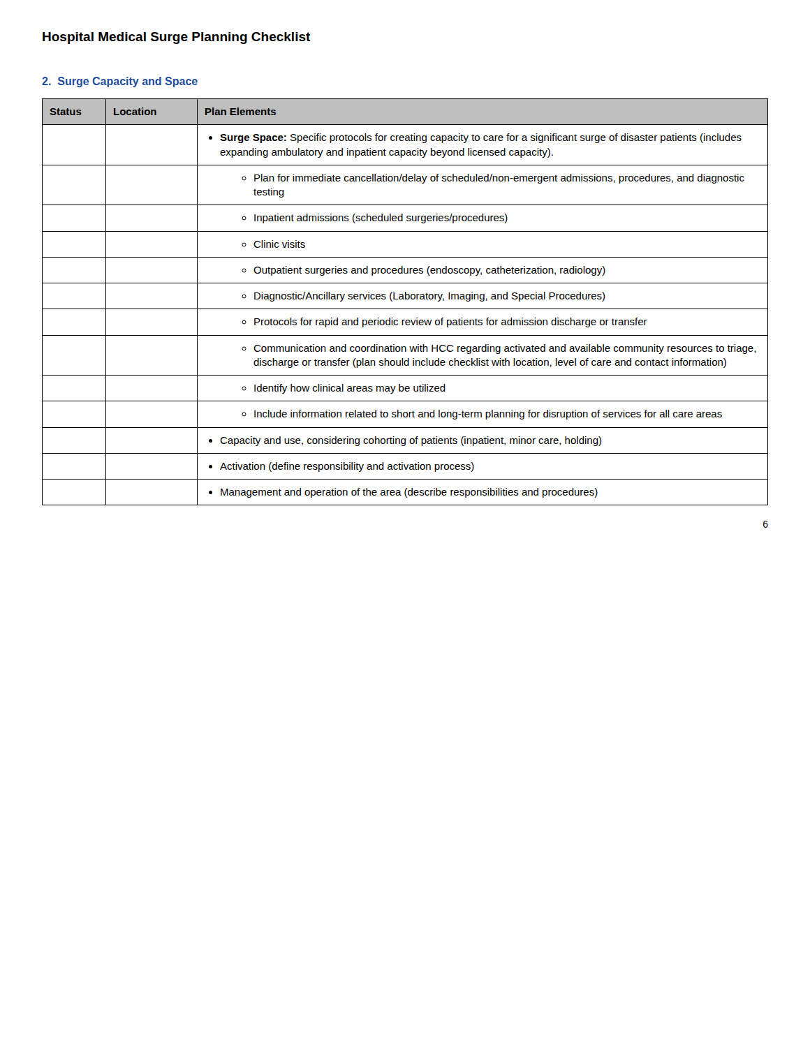Hospital Medical Surge Planning Checklist
2. Surge Capacity and Space
| Status | Location | Plan Elements |
| --- | --- | --- |
| | | Surge Space: Specific protocols for creating capacity to care for a significant surge of disaster patients (includes expanding ambulatory and inpatient capacity beyond licensed capacity). |
| | | Plan for immediate cancellation/delay of scheduled/non-emergent admissions, procedures, and diagnostic testing |
| | | Inpatient admissions (scheduled surgeries/procedures) |
| | | Clinic visits |
| | | Outpatient surgeries and procedures (endoscopy, catheterization, radiology) |
| | | Diagnostic/Ancillary services (Laboratory, Imaging, and Special Procedures) |
| | | Protocols for rapid and periodic review of patients for admission discharge or transfer |
| | | Communication and coordination with HCC regarding activated and available community resources to triage, discharge or transfer (plan should include checklist with location, level of care and contact information) |
| | | Identify how clinical areas may be utilized |
| | | Include information related to short and long-term planning for disruption of services for all care areas |
| | | Capacity and use, considering cohorting of patients (inpatient, minor care, holding) |
| | | Activation (define responsibility and activation process) |
| | | Management and operation of the area (describe responsibilities and procedures) |
6